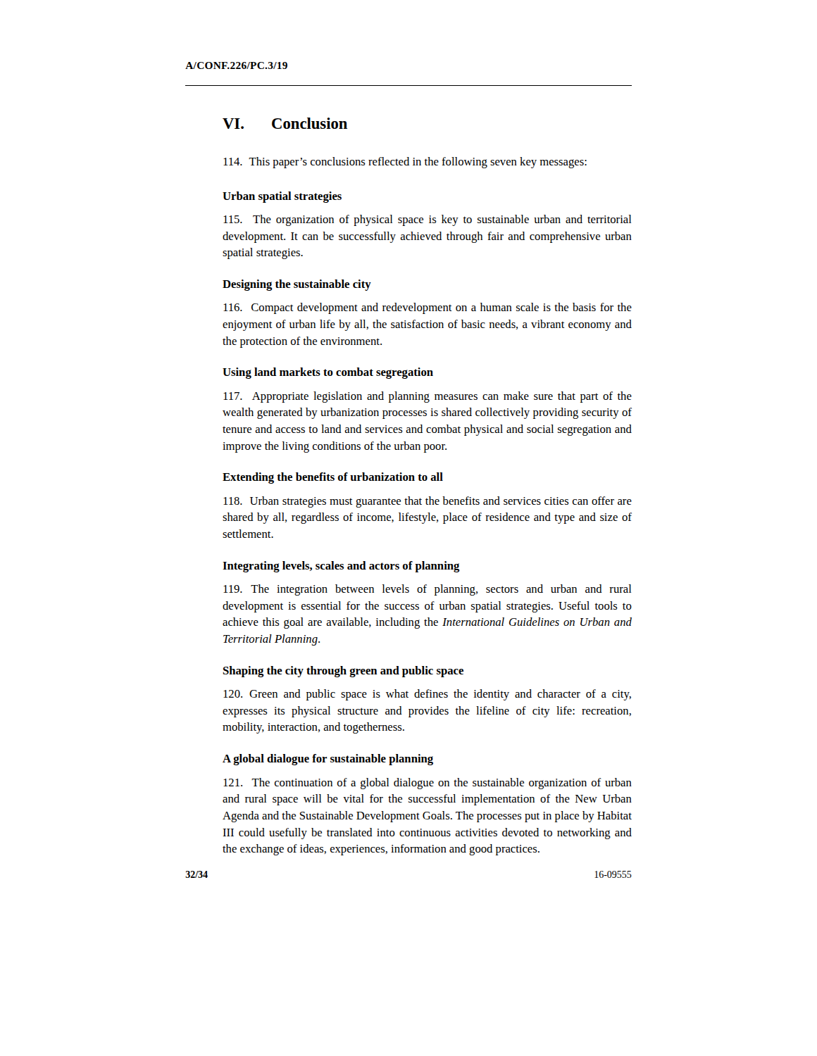A/CONF.226/PC.3/19
VI. Conclusion
114. This paper’s conclusions reflected in the following seven key messages:
Urban spatial strategies
115. The organization of physical space is key to sustainable urban and territorial development. It can be successfully achieved through fair and comprehensive urban spatial strategies.
Designing the sustainable city
116. Compact development and redevelopment on a human scale is the basis for the enjoyment of urban life by all, the satisfaction of basic needs, a vibrant economy and the protection of the environment.
Using land markets to combat segregation
117. Appropriate legislation and planning measures can make sure that part of the wealth generated by urbanization processes is shared collectively providing security of tenure and access to land and services and combat physical and social segregation and improve the living conditions of the urban poor.
Extending the benefits of urbanization to all
118. Urban strategies must guarantee that the benefits and services cities can offer are shared by all, regardless of income, lifestyle, place of residence and type and size of settlement.
Integrating levels, scales and actors of planning
119. The integration between levels of planning, sectors and urban and rural development is essential for the success of urban spatial strategies. Useful tools to achieve this goal are available, including the International Guidelines on Urban and Territorial Planning.
Shaping the city through green and public space
120. Green and public space is what defines the identity and character of a city, expresses its physical structure and provides the lifeline of city life: recreation, mobility, interaction, and togetherness.
A global dialogue for sustainable planning
121. The continuation of a global dialogue on the sustainable organization of urban and rural space will be vital for the successful implementation of the New Urban Agenda and the Sustainable Development Goals. The processes put in place by Habitat III could usefully be translated into continuous activities devoted to networking and the exchange of ideas, experiences, information and good practices.
32/34 16-09555